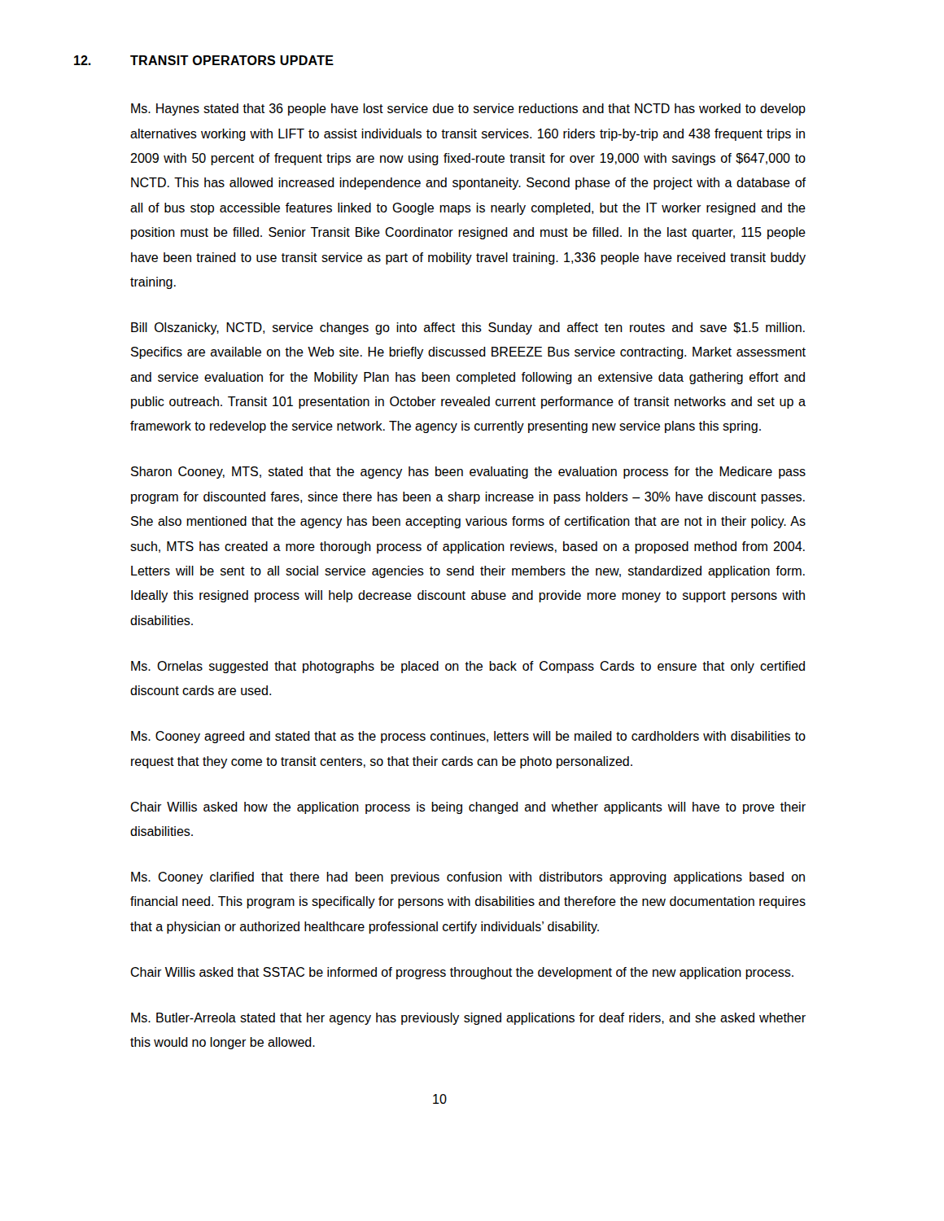12. TRANSIT OPERATORS UPDATE
Ms. Haynes stated that 36 people have lost service due to service reductions and that NCTD has worked to develop alternatives working with LIFT to assist individuals to transit services. 160 riders trip-by-trip and 438 frequent trips in 2009 with 50 percent of frequent trips are now using fixed-route transit for over 19,000 with savings of $647,000 to NCTD. This has allowed increased independence and spontaneity. Second phase of the project with a database of all of bus stop accessible features linked to Google maps is nearly completed, but the IT worker resigned and the position must be filled. Senior Transit Bike Coordinator resigned and must be filled. In the last quarter, 115 people have been trained to use transit service as part of mobility travel training. 1,336 people have received transit buddy training.
Bill Olszanicky, NCTD, service changes go into affect this Sunday and affect ten routes and save $1.5 million. Specifics are available on the Web site. He briefly discussed BREEZE Bus service contracting. Market assessment and service evaluation for the Mobility Plan has been completed following an extensive data gathering effort and public outreach. Transit 101 presentation in October revealed current performance of transit networks and set up a framework to redevelop the service network. The agency is currently presenting new service plans this spring.
Sharon Cooney, MTS, stated that the agency has been evaluating the evaluation process for the Medicare pass program for discounted fares, since there has been a sharp increase in pass holders – 30% have discount passes. She also mentioned that the agency has been accepting various forms of certification that are not in their policy. As such, MTS has created a more thorough process of application reviews, based on a proposed method from 2004. Letters will be sent to all social service agencies to send their members the new, standardized application form. Ideally this resigned process will help decrease discount abuse and provide more money to support persons with disabilities.
Ms. Ornelas suggested that photographs be placed on the back of Compass Cards to ensure that only certified discount cards are used.
Ms. Cooney agreed and stated that as the process continues, letters will be mailed to cardholders with disabilities to request that they come to transit centers, so that their cards can be photo personalized.
Chair Willis asked how the application process is being changed and whether applicants will have to prove their disabilities.
Ms. Cooney clarified that there had been previous confusion with distributors approving applications based on financial need. This program is specifically for persons with disabilities and therefore the new documentation requires that a physician or authorized healthcare professional certify individuals’ disability.
Chair Willis asked that SSTAC be informed of progress throughout the development of the new application process.
Ms. Butler-Arreola stated that her agency has previously signed applications for deaf riders, and she asked whether this would no longer be allowed.
10